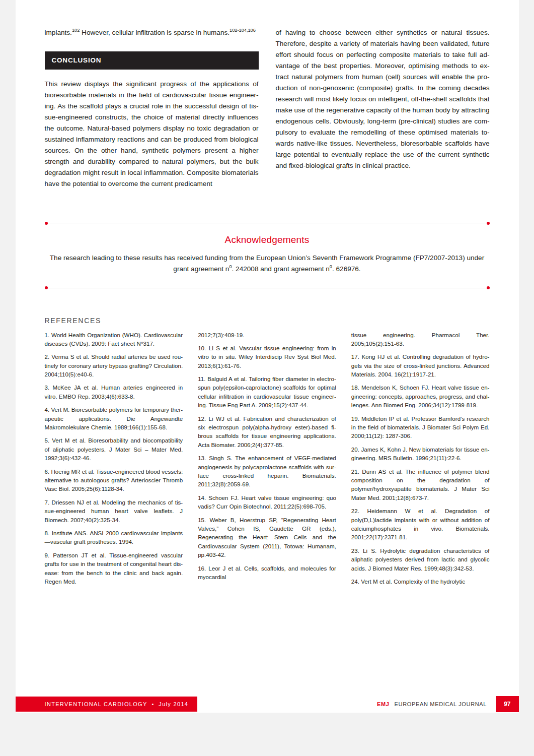implants.102 However, cellular infiltration is sparse in humans.102-104,106
CONCLUSION
This review displays the significant progress of the applications of bioresorbable materials in the field of cardiovascular tissue engineering. As the scaffold plays a crucial role in the successful design of tissue-engineered constructs, the choice of material directly influences the outcome. Natural-based polymers display no toxic degradation or sustained inflammatory reactions and can be produced from biological sources. On the other hand, synthetic polymers present a higher strength and durability compared to natural polymers, but the bulk degradation might result in local inflammation. Composite biomaterials have the potential to overcome the current predicament
of having to choose between either synthetics or natural tissues. Therefore, despite a variety of materials having been validated, future effort should focus on perfecting composite materials to take full advantage of the best properties. Moreover, optimising methods to extract natural polymers from human (cell) sources will enable the production of non-genoxenic (composite) grafts. In the coming decades research will most likely focus on intelligent, off-the-shelf scaffolds that make use of the regenerative capacity of the human body by attracting endogenous cells. Obviously, long-term (pre-clinical) studies are compulsory to evaluate the remodelling of these optimised materials towards native-like tissues. Nevertheless, bioresorbable scaffolds have large potential to eventually replace the use of the current synthetic and fixed-biological grafts in clinical practice.
Acknowledgements
The research leading to these results has received funding from the European Union’s Seventh Framework Programme (FP7/2007-2013) under grant agreement n0. 242008 and grant agreement n0. 626976.
REFERENCES
1. World Health Organization (WHO). Cardiovascular diseases (CVDs). 2009: Fact sheet N°317.
2. Verma S et al. Should radial arteries be used routinely for coronary artery bypass grafting? Circulation. 2004;110(5):e40-6.
3. McKee JA et al. Human arteries engineered in vitro. EMBO Rep. 2003;4(6):633-8.
4. Vert M. Bioresorbable polymers for temporary therapeutic applications. Die Angewandte Makromolekulare Chemie. 1989;166(1):155-68.
5. Vert M et al. Bioresorbability and biocompatibility of aliphatic polyesters. J Mater Sci – Mater Med. 1992;3(6):432-46.
6. Hoenig MR et al. Tissue-engineered blood vessels: alternative to autologous grafts? Arterioscler Thromb Vasc Biol. 2005;25(6):1128-34.
7. Driessen NJ et al. Modeling the mechanics of tissue-engineered human heart valve leaflets. J Biomech. 2007;40(2):325-34.
8. Institute ANS. ANSI 2000 cardiovascular implants—vascular graft prostheses. 1994.
9. Patterson JT et al. Tissue-engineered vascular grafts for use in the treatment of congenital heart disease: from the bench to the clinic and back again. Regen Med.
2012;7(3):409-19.
10. Li S et al. Vascular tissue engineering: from in vitro to in situ. Wiley Interdiscip Rev Syst Biol Med. 2013;6(1):61-76.
11. Balguid A et al. Tailoring fiber diameter in electrospun poly(epsilon-caprolactone) scaffolds for optimal cellular infiltration in cardiovascular tissue engineering. Tissue Eng Part A. 2009;15(2):437-44.
12. Li WJ et al. Fabrication and characterization of six electrospun poly(alpha-hydroxy ester)-based fibrous scaffolds for tissue engineering applications. Acta Biomater. 2006;2(4):377-85.
13. Singh S. The enhancement of VEGF-mediated angiogenesis by polycaprolactone scaffolds with surface cross-linked heparin. Biomaterials. 2011;32(8):2059-69.
14. Schoen FJ. Heart valve tissue engineering: quo vadis? Curr Opin Biotechnol. 2011;22(5):698-705.
15. Weber B, Hoerstrup SP, “Regenerating Heart Valves,” Cohen IS, Gaudette GR (eds.), Regenerating the Heart: Stem Cells and the Cardiovascular System (2011), Totowa: Humanam, pp.403-42.
16. Leor J et al. Cells, scaffolds, and molecules for myocardial
tissue engineering. Pharmacol Ther. 2005;105(2):151-63.
17. Kong HJ et al. Controlling degradation of hydrogels via the size of cross-linked junctions. Advanced Materials. 2004. 16(21):1917-21.
18. Mendelson K, Schoen FJ. Heart valve tissue engineering: concepts, approaches, progress, and challenges. Ann Biomed Eng. 2006;34(12):1799-819.
19. Middleton IP et al. Professor Bamford’s research in the field of biomaterials. J Biomater Sci Polym Ed. 2000;11(12): 1287-306.
20. James K, Kohn J. New biomaterials for tissue engineering. MRS Bulletin. 1996;21(11):22-6.
21. Dunn AS et al. The influence of polymer blend composition on the degradation of polymer/hydroxyapatite biomaterials. J Mater Sci Mater Med. 2001;12(8):673-7.
22. Heidemann W et al. Degradation of poly(D,L)lactide implants with or without addition of calciumphosphates in vivo. Biomaterials. 2001;22(17):2371-81.
23. Li S. Hydrolytic degradation characteristics of aliphatic polyesters derived from lactic and glycolic acids. J Biomed Mater Res. 1999;48(3):342-53.
24. Vert M et al. Complexity of the hydrolytic
INTERVENTIONAL CARDIOLOGY • July 2014
EMJ EUROPEAN MEDICAL JOURNAL 97